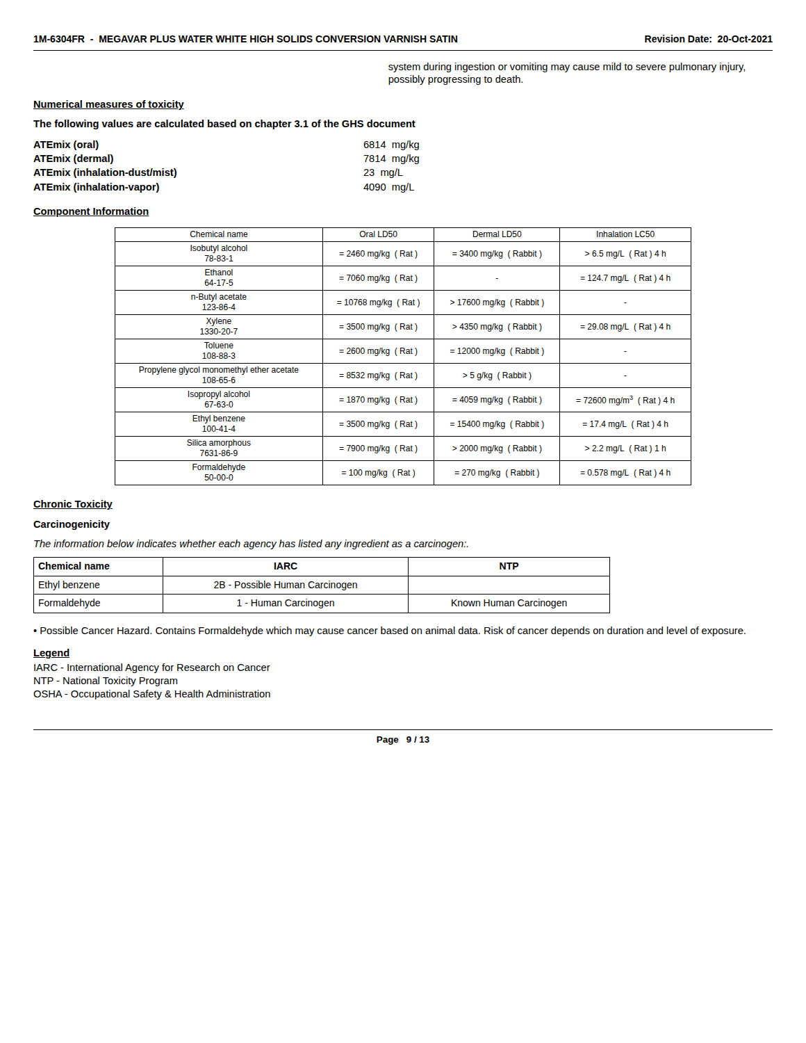1M-6304FR - MEGAVAR PLUS WATER WHITE HIGH SOLIDS CONVERSION VARNISH SATIN
Revision Date: 20-Oct-2021
system during ingestion or vomiting may cause mild to severe pulmonary injury, possibly progressing to death.
Numerical measures of toxicity
The following values are calculated based on chapter 3.1 of the GHS document
| ATEmix (oral) | 6814 mg/kg |
| ATEmix (dermal) | 7814 mg/kg |
| ATEmix (inhalation-dust/mist) | 23 mg/L |
| ATEmix (inhalation-vapor) | 4090 mg/L |
Component Information
| Chemical name | Oral LD50 | Dermal LD50 | Inhalation LC50 |
| --- | --- | --- | --- |
| Isobutyl alcohol 78-83-1 | = 2460 mg/kg ( Rat ) | = 3400 mg/kg ( Rabbit ) | > 6.5 mg/L ( Rat ) 4 h |
| Ethanol 64-17-5 | = 7060 mg/kg ( Rat ) | - | = 124.7 mg/L ( Rat ) 4 h |
| n-Butyl acetate 123-86-4 | = 10768 mg/kg ( Rat ) | > 17600 mg/kg ( Rabbit ) | - |
| Xylene 1330-20-7 | = 3500 mg/kg ( Rat ) | > 4350 mg/kg ( Rabbit ) | = 29.08 mg/L ( Rat ) 4 h |
| Toluene 108-88-3 | = 2600 mg/kg ( Rat ) | = 12000 mg/kg ( Rabbit ) | - |
| Propylene glycol monomethyl ether acetate 108-65-6 | = 8532 mg/kg ( Rat ) | > 5 g/kg ( Rabbit ) | - |
| Isopropyl alcohol 67-63-0 | = 1870 mg/kg ( Rat ) | = 4059 mg/kg ( Rabbit ) | = 72600 mg/m 3 ( Rat ) 4 h |
| Ethyl benzene 100-41-4 | = 3500 mg/kg ( Rat ) | = 15400 mg/kg ( Rabbit ) | = 17.4 mg/L ( Rat ) 4 h |
| Silica amorphous 7631-86-9 | = 7900 mg/kg ( Rat ) | > 2000 mg/kg ( Rabbit ) | > 2.2 mg/L ( Rat ) 1 h |
| Formaldehyde 50-00-0 | = 100 mg/kg ( Rat ) | = 270 mg/kg ( Rabbit ) | = 0.578 mg/L ( Rat ) 4 h |
Chronic Toxicity
Carcinogenicity
The information below indicates whether each agency has listed any ingredient as a carcinogen:.
| Chemical name | IARC | NTP |
| --- | --- | --- |
| Ethyl benzene | 2B - Possible Human Carcinogen | |
| Formaldehyde | 1 - Human Carcinogen | Known Human Carcinogen |
• Possible Cancer Hazard. Contains Formaldehyde which may cause cancer based on animal data. Risk of cancer depends on duration and level of exposure.
Legend
IARC - International Agency for Research on Cancer
NTP - National Toxicity Program
OSHA - Occupational Safety & Health Administration
Page 9 / 13